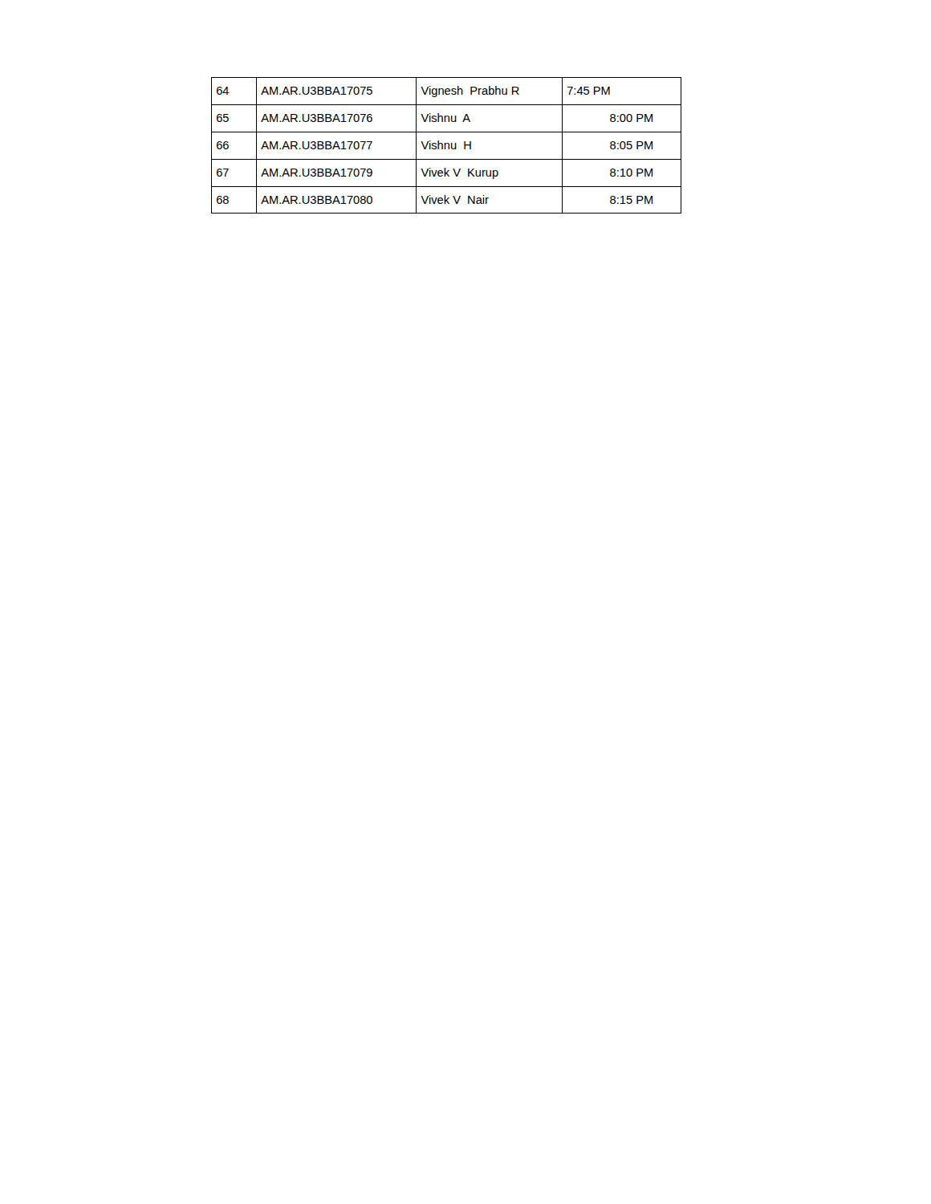| 64 | AM.AR.U3BBA17075 | Vignesh Prabhu R | 7:45 PM |
| 65 | AM.AR.U3BBA17076 | Vishnu A | 8:00 PM |
| 66 | AM.AR.U3BBA17077 | Vishnu H | 8:05 PM |
| 67 | AM.AR.U3BBA17079 | Vivek V Kurup | 8:10 PM |
| 68 | AM.AR.U3BBA17080 | Vivek V Nair | 8:15 PM |